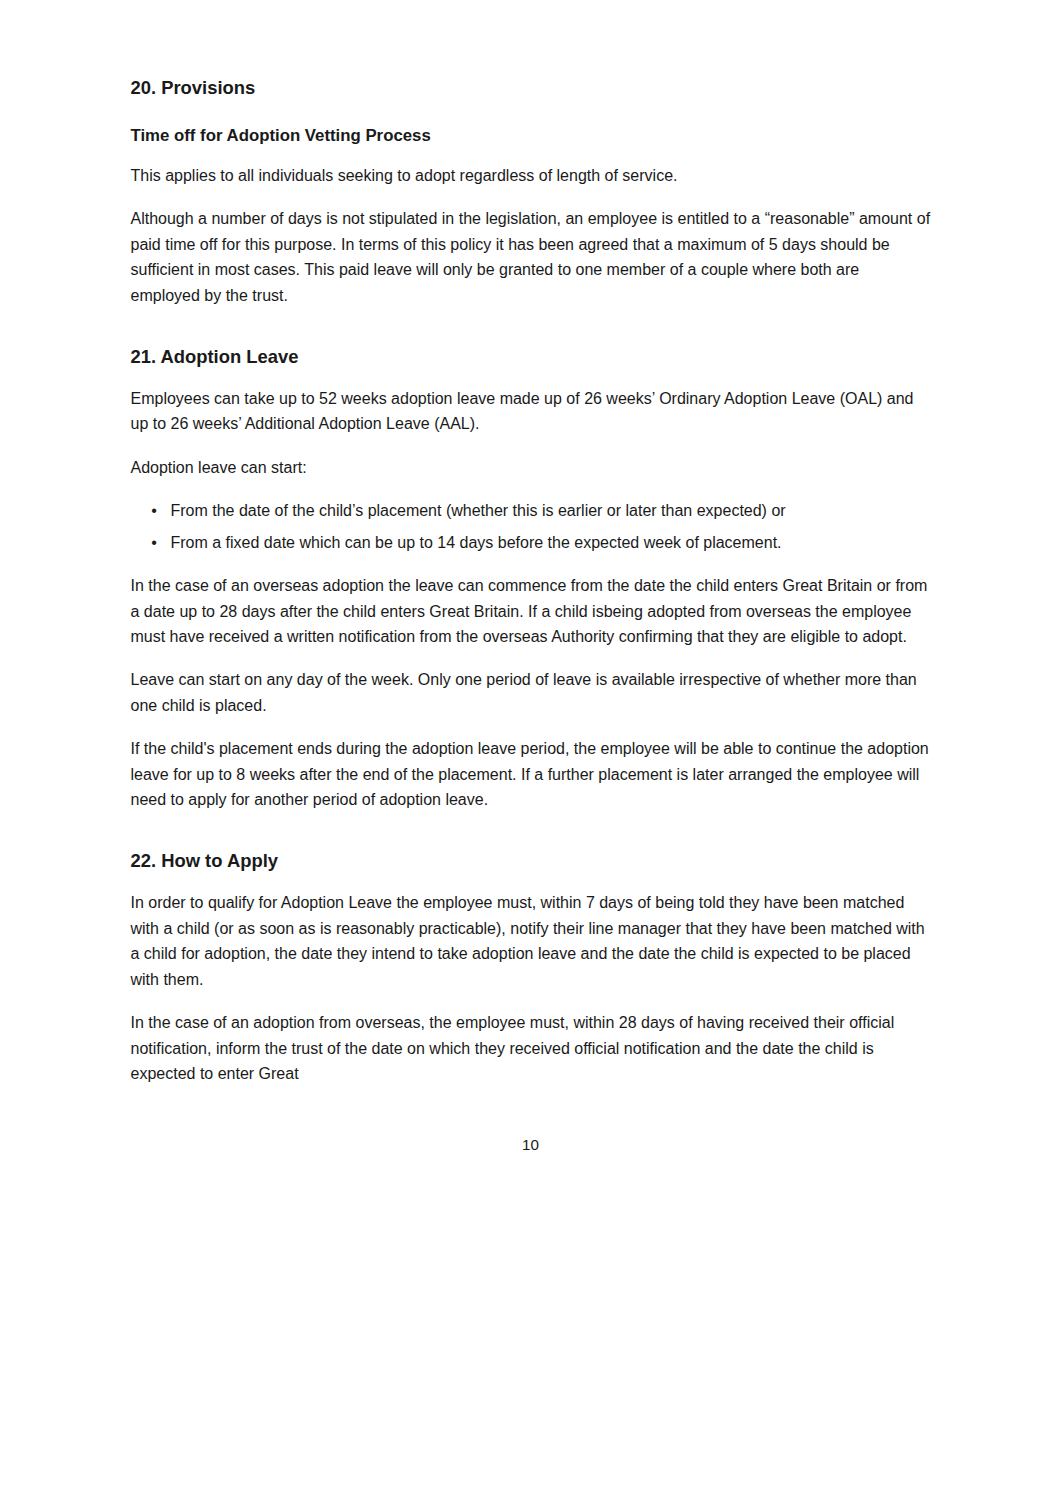20. Provisions
Time off for Adoption Vetting Process
This applies to all individuals seeking to adopt regardless of length of service.
Although a number of days is not stipulated in the legislation, an employee is entitled to a “reasonable” amount of paid time off for this purpose. In terms of this policy it has been agreed that a maximum of 5 days should be sufficient in most cases. This paid leave will only be granted to one member of a couple where both are employed by the trust.
21. Adoption Leave
Employees can take up to 52 weeks adoption leave made up of 26 weeks’ Ordinary Adoption Leave (OAL) and up to 26 weeks’ Additional Adoption Leave (AAL).
Adoption leave can start:
From the date of the child’s placement (whether this is earlier or later than expected) or
From a fixed date which can be up to 14 days before the expected week of placement.
In the case of an overseas adoption the leave can commence from the date the child enters Great Britain or from a date up to 28 days after the child enters Great Britain. If a child isbeing adopted from overseas the employee must have received a written notification from the overseas Authority confirming that they are eligible to adopt.
Leave can start on any day of the week. Only one period of leave is available irrespective of whether more than one child is placed.
If the child's placement ends during the adoption leave period, the employee will be able to continue the adoption leave for up to 8 weeks after the end of the placement. If a further placement is later arranged the employee will need to apply for another period of adoption leave.
22. How to Apply
In order to qualify for Adoption Leave the employee must, within 7 days of being told they have been matched with a child (or as soon as is reasonably practicable), notify their line manager that they have been matched with a child for adoption, the date they intend to take adoption leave and the date the child is expected to be placed with them.
In the case of an adoption from overseas, the employee must, within 28 days of having received their official notification, inform the trust of the date on which they received official notification and the date the child is expected to enter Great
10